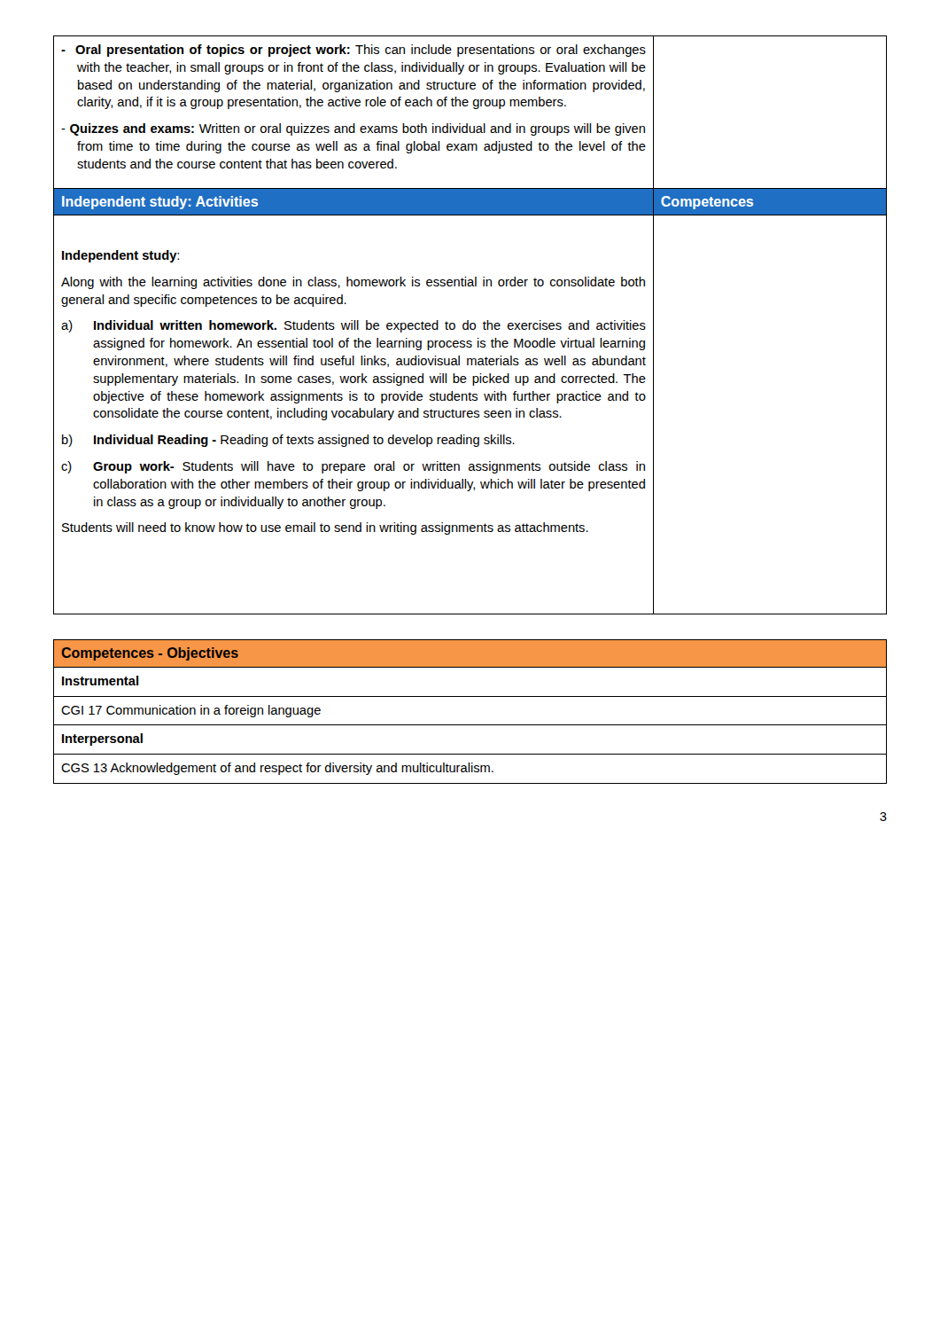| - Oral presentation of topics or project work: This can include presentations or oral exchanges with the teacher, in small groups or in front of the class, individually or in groups. Evaluation will be based on understanding of the material, organization and structure of the information provided, clarity, and, if it is a group presentation, the active role of each of the group members. - Quizzes and exams: Written or oral quizzes and exams both individual and in groups will be given from time to time during the course as well as a final global exam adjusted to the level of the students and the course content that has been covered. | |
| Independent study: Activities | Competences |
| Independent study : Along with the learning activities done in class, homework is essential in order to consolidate both general and specific competences to be acquired. a) Individual written homework. Students will be expected to do the exercises and activities assigned for homework. An essential tool of the learning process is the Moodle virtual learning environment, where students will find useful links, audiovisual materials as well as abundant supplementary materials. In some cases, work assigned will be picked up and corrected. The objective of these homework assignments is to provide students with further practice and to consolidate the course content, including vocabulary and structures seen in class. b) Individual Reading - Reading of texts assigned to develop reading skills. c) Group work- Students will have to prepare oral or written assignments outside class in collaboration with the other members of their group or individually, which will later be presented in class as a group or individually to another group. Students will need to know how to use email to send in writing assignments as attachments. | |
| Competences - Objectives |
| Instrumental |
| CGI 17 Communication in a foreign language |
| Interpersonal |
| CGS 13 Acknowledgement of and respect for diversity and multiculturalism. |
3